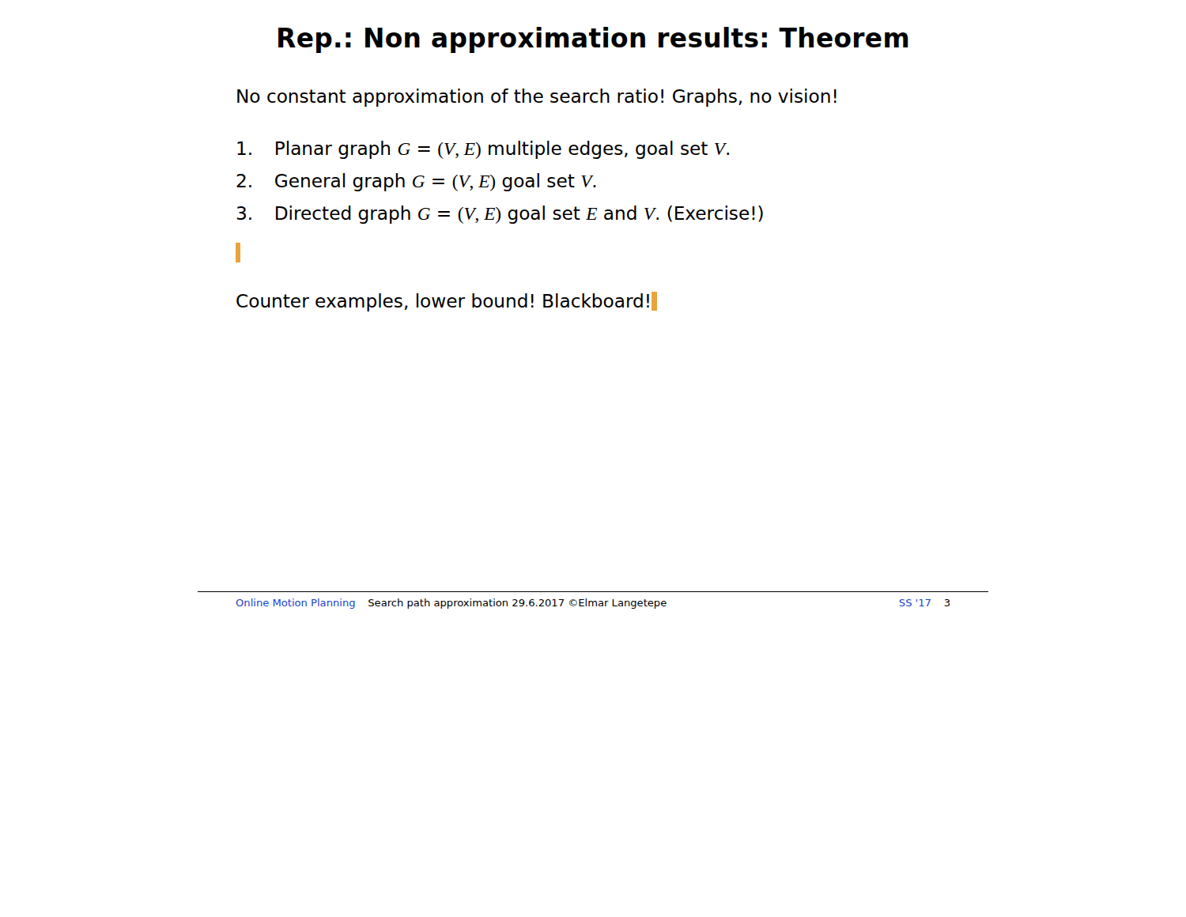Rep.: Non approximation results: Theorem
No constant approximation of the search ratio! Graphs, no vision!
Planar graph G = (V, E) multiple edges, goal set V.
General graph G = (V, E) goal set V.
Directed graph G = (V, E) goal set E and V. (Exercise!)
Counter examples, lower bound! Blackboard!
Online Motion Planning Search path approximation 29.6.2017 ©Elmar Langetepe SS '17 3